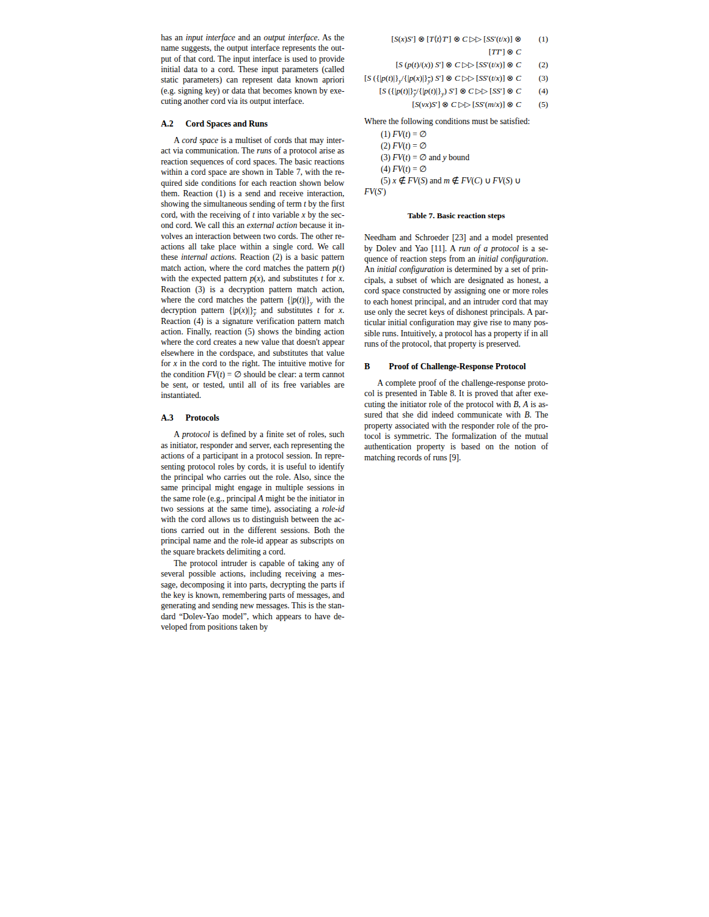has an input interface and an output interface. As the name suggests, the output interface represents the output of that cord. The input interface is used to provide initial data to a cord. These input parameters (called static parameters) can represent data known apriori (e.g. signing key) or data that becomes known by executing another cord via its output interface.
A.2 Cord Spaces and Runs
A cord space is a multiset of cords that may interact via communication. The runs of a protocol arise as reaction sequences of cord spaces. The basic reactions within a cord space are shown in Table 7, with the required side conditions for each reaction shown below them. Reaction (1) is a send and receive interaction, showing the simultaneous sending of term t by the first cord, with the receiving of t into variable x by the second cord. We call this an external action because it involves an interaction between two cords. The other reactions all take place within a single cord. We call these internal actions. Reaction (2) is a basic pattern match action, where the cord matches the pattern p(t) with the expected pattern p(x), and substitutes t for x. Reaction (3) is a decryption pattern match action, where the cord matches the pattern {|p(t)|}y with the decryption pattern {|p(x)|}y and substitutes t for x. Reaction (4) is a signature verification pattern match action. Finally, reaction (5) shows the binding action where the cord creates a new value that doesn't appear elsewhere in the cordspace, and substitutes that value for x in the cord to the right. The intuitive motive for the condition FV(t) = ∅ should be clear: a term cannot be sent, or tested, until all of its free variables are instantiated.
A.3 Protocols
A protocol is defined by a finite set of roles, such as initiator, responder and server, each representing the actions of a participant in a protocol session. In representing protocol roles by cords, it is useful to identify the principal who carries out the role. Also, since the same principal might engage in multiple sessions in the same role (e.g., principal A might be the initiator in two sessions at the same time), associating a role-id with the cord allows us to distinguish between the actions carried out in the different sessions. Both the principal name and the role-id appear as subscripts on the square brackets delimiting a cord.
The protocol intruder is capable of taking any of several possible actions, including receiving a message, decomposing it into parts, decrypting the parts if the key is known, remembering parts of messages, and generating and sending new messages. This is the standard “Dolev-Yao model”, which appears to have developed from positions taken by
[S(x)S′] ⊗ [T⟨t⟩T′] ⊗ C ▷▷ [SS′(t/x)] ⊗
(1)
[TT′] ⊗ C
[S (p(t)/(x)) S′] ⊗ C ▷▷ [SS′(t/x)] ⊗ C
(2)
[S ({|p(t)|}y/{|p(x)|}y) S′] ⊗ C ▷▷ [SS′(t/x)] ⊗ C
(3)
[S ({|p(t)|}y/{|p(t)|}y) S′] ⊗ C ▷▷ [SS′] ⊗ C
(4)
[S(νx)S′] ⊗ C ▷▷ [SS′(m/x)] ⊗ C
(5)
Where the following conditions must be satisfied:
(1) FV(t) = ∅
(2) FV(t) = ∅
(3) FV(t) = ∅ and y bound
(4) FV(t) = ∅
(5) x ∉ FV(S) and m ∉ FV(C) ∪ FV(S) ∪
FV(S′)
Table 7. Basic reaction steps
Needham and Schroeder [23] and a model presented by Dolev and Yao [11]. A run of a protocol is a sequence of reaction steps from an initial configuration. An initial configuration is determined by a set of principals, a subset of which are designated as honest, a cord space constructed by assigning one or more roles to each honest principal, and an intruder cord that may use only the secret keys of dishonest principals. A particular initial configuration may give rise to many possible runs. Intuitively, a protocol has a property if in all runs of the protocol, that property is preserved.
BProof of Challenge-Response Protocol
A complete proof of the challenge-response protocol is presented in Table 8. It is proved that after executing the initiator role of the protocol with B, A is assured that she did indeed communicate with B. The property associated with the responder role of the protocol is symmetric. The formalization of the mutual authentication property is based on the notion of matching records of runs [9].